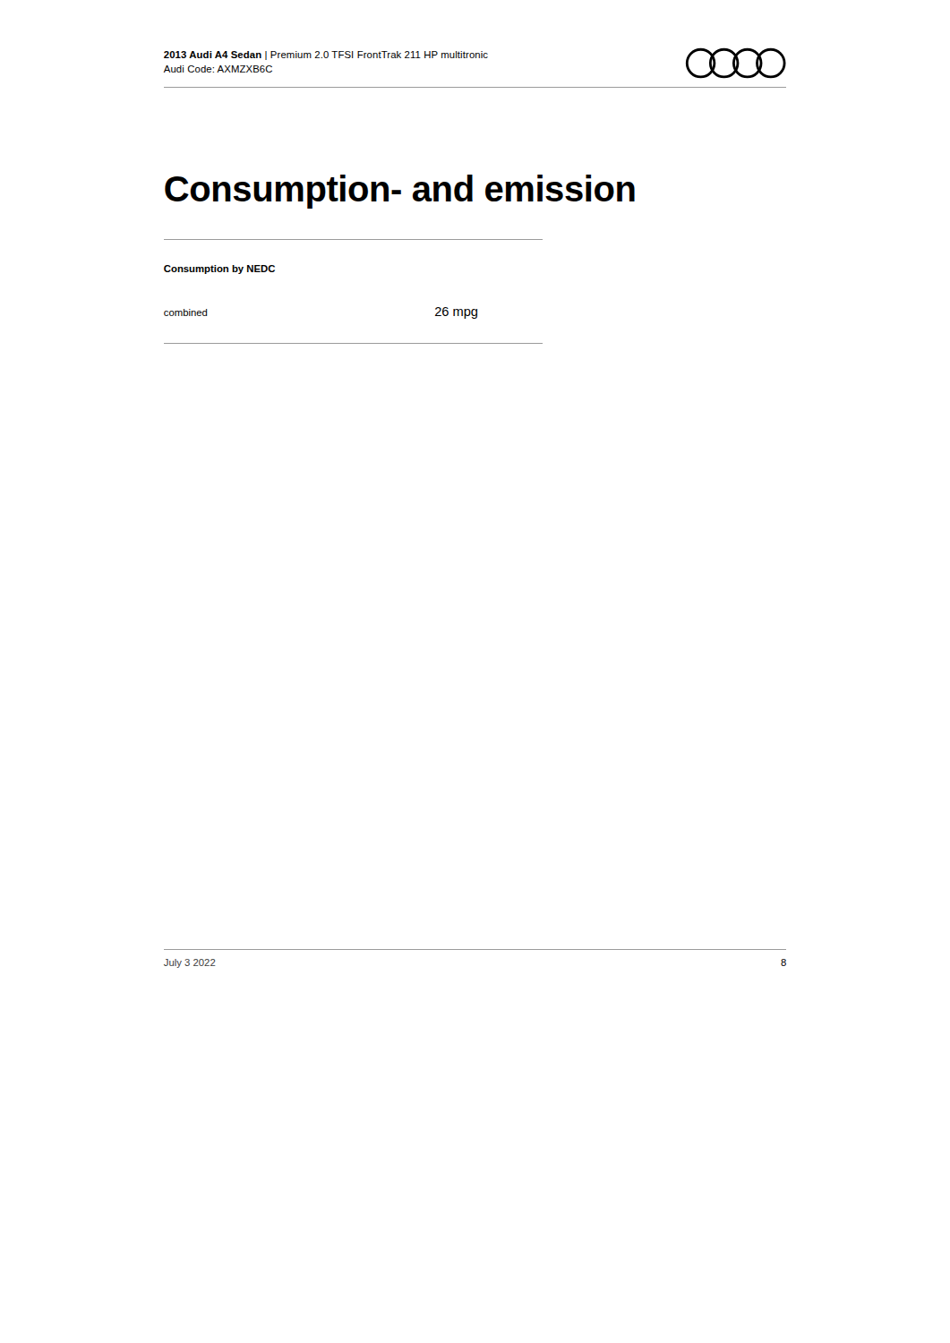2013 Audi A4 Sedan | Premium 2.0 TFSI FrontTrak 211 HP multitronic
Audi Code: AXMZXB6C
Consumption- and emission
Consumption by NEDC
combined
26 mpg
July 3 2022 8